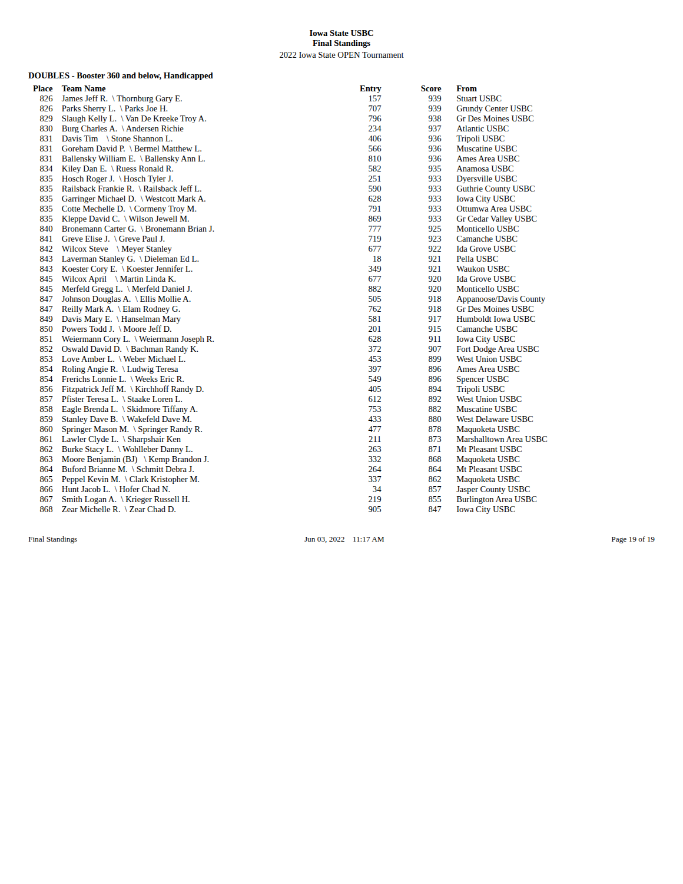Iowa State USBC
Final Standings
2022 Iowa State OPEN Tournament
DOUBLES - Booster 360 and below, Handicapped
| Place | Team Name | Entry | Score | From |
| --- | --- | --- | --- | --- |
| 826 | James Jeff R. \ Thornburg Gary E. | 157 | 939 | Stuart USBC |
| 826 | Parks Sherry L. \ Parks Joe H. | 707 | 939 | Grundy Center USBC |
| 829 | Slaugh Kelly L. \ Van De Kreeke Troy A. | 796 | 938 | Gr Des Moines USBC |
| 830 | Burg Charles A. \ Andersen Richie | 234 | 937 | Atlantic USBC |
| 831 | Davis Tim \ Stone Shannon L. | 406 | 936 | Tripoli USBC |
| 831 | Goreham David P. \ Bermel Matthew L. | 566 | 936 | Muscatine USBC |
| 831 | Ballensky William E. \ Ballensky Ann L. | 810 | 936 | Ames Area USBC |
| 834 | Kiley Dan E. \ Ruess Ronald R. | 582 | 935 | Anamosa USBC |
| 835 | Hosch Roger J. \ Hosch Tyler J. | 251 | 933 | Dyersville USBC |
| 835 | Railsback Frankie R. \ Railsback Jeff L. | 590 | 933 | Guthrie County USBC |
| 835 | Garringer Michael D. \ Westcott Mark A. | 628 | 933 | Iowa City USBC |
| 835 | Cotte Mechelle D. \ Cormeny Troy M. | 791 | 933 | Ottumwa Area USBC |
| 835 | Kleppe David C. \ Wilson Jewell M. | 869 | 933 | Gr Cedar Valley USBC |
| 840 | Bronemann Carter G. \ Bronemann Brian J. | 777 | 925 | Monticello USBC |
| 841 | Greve Elise J. \ Greve Paul J. | 719 | 923 | Camanche USBC |
| 842 | Wilcox Steve \ Meyer Stanley | 677 | 922 | Ida Grove USBC |
| 843 | Laverman Stanley G. \ Dieleman Ed L. | 18 | 921 | Pella USBC |
| 843 | Koester Cory E. \ Koester Jennifer L. | 349 | 921 | Waukon USBC |
| 845 | Wilcox April \ Martin Linda K. | 677 | 920 | Ida Grove USBC |
| 845 | Merfeld Gregg L. \ Merfeld Daniel J. | 882 | 920 | Monticello USBC |
| 847 | Johnson Douglas A. \ Ellis Mollie A. | 505 | 918 | Appanoose/Davis County |
| 847 | Reilly Mark A. \ Elam Rodney G. | 762 | 918 | Gr Des Moines USBC |
| 849 | Davis Mary E. \ Hanselman Mary | 581 | 917 | Humboldt Iowa USBC |
| 850 | Powers Todd J. \ Moore Jeff D. | 201 | 915 | Camanche USBC |
| 851 | Weiermann Cory L. \ Weiermann Joseph R. | 628 | 911 | Iowa City USBC |
| 852 | Oswald David D. \ Bachman Randy K. | 372 | 907 | Fort Dodge Area USBC |
| 853 | Love Amber L. \ Weber Michael L. | 453 | 899 | West Union USBC |
| 854 | Roling Angie R. \ Ludwig Teresa | 397 | 896 | Ames Area USBC |
| 854 | Frerichs Lonnie L. \ Weeks Eric R. | 549 | 896 | Spencer USBC |
| 856 | Fitzpatrick Jeff M. \ Kirchhoff Randy D. | 405 | 894 | Tripoli USBC |
| 857 | Pfister Teresa L. \ Staake Loren L. | 612 | 892 | West Union USBC |
| 858 | Eagle Brenda L. \ Skidmore Tiffany A. | 753 | 882 | Muscatine USBC |
| 859 | Stanley Dave B. \ Wakefeld Dave M. | 433 | 880 | West Delaware USBC |
| 860 | Springer Mason M. \ Springer Randy R. | 477 | 878 | Maquoketa USBC |
| 861 | Lawler Clyde L. \ Sharpshair Ken | 211 | 873 | Marshalltown Area USBC |
| 862 | Burke Stacy L. \ Wohlleber Danny L. | 263 | 871 | Mt Pleasant USBC |
| 863 | Moore Benjamin (BJ) \ Kemp Brandon J. | 332 | 868 | Maquoketa USBC |
| 864 | Buford Brianne M. \ Schmitt Debra J. | 264 | 864 | Mt Pleasant USBC |
| 865 | Peppel Kevin M. \ Clark Kristopher M. | 337 | 862 | Maquoketa USBC |
| 866 | Hunt Jacob L. \ Hofer Chad N. | 34 | 857 | Jasper County USBC |
| 867 | Smith Logan A. \ Krieger Russell H. | 219 | 855 | Burlington Area USBC |
| 868 | Zear Michelle R. \ Zear Chad D. | 905 | 847 | Iowa City USBC |
Final Standings
Jun 03, 2022 11:17 AM
Page 19 of 19